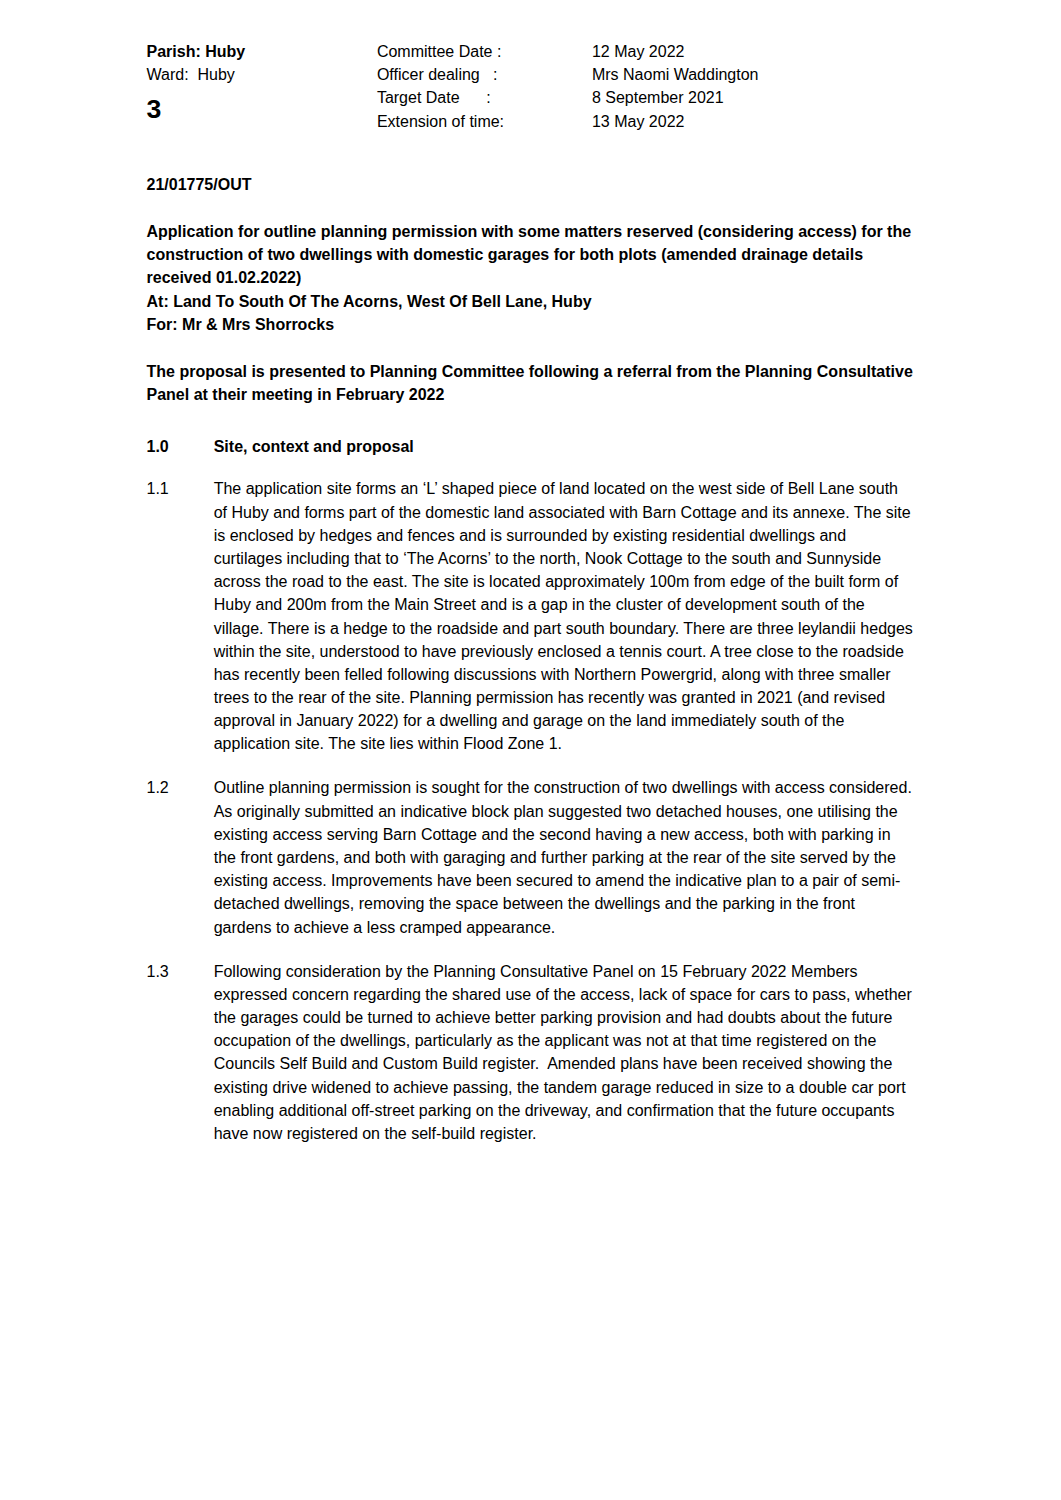| Parish: Huby | Committee Date : | 12 May 2022 |
| Ward: Huby | Officer dealing : | Mrs Naomi Waddington |
| 3 | Target Date : | 8 September 2021 |
| Extension of time: | 13 May 2022 |
21/01775/OUT
Application for outline planning permission with some matters reserved (considering access) for the construction of two dwellings with domestic garages for both plots (amended drainage details received 01.02.2022)
At: Land To South Of The Acorns, West Of Bell Lane, Huby
For: Mr & Mrs Shorrocks
The proposal is presented to Planning Committee following a referral from the Planning Consultative Panel at their meeting in February 2022
1.0
Site, context and proposal
1.1
The application site forms an ‘L’ shaped piece of land located on the west side of Bell Lane south of Huby and forms part of the domestic land associated with Barn Cottage and its annexe. The site is enclosed by hedges and fences and is surrounded by existing residential dwellings and curtilages including that to ‘The Acorns’ to the north, Nook Cottage to the south and Sunnyside across the road to the east. The site is located approximately 100m from edge of the built form of Huby and 200m from the Main Street and is a gap in the cluster of development south of the village. There is a hedge to the roadside and part south boundary. There are three leylandii hedges within the site, understood to have previously enclosed a tennis court. A tree close to the roadside has recently been felled following discussions with Northern Powergrid, along with three smaller trees to the rear of the site. Planning permission has recently was granted in 2021 (and revised approval in January 2022) for a dwelling and garage on the land immediately south of the application site. The site lies within Flood Zone 1.
1.2
Outline planning permission is sought for the construction of two dwellings with access considered. As originally submitted an indicative block plan suggested two detached houses, one utilising the existing access serving Barn Cottage and the second having a new access, both with parking in the front gardens, and both with garaging and further parking at the rear of the site served by the existing access. Improvements have been secured to amend the indicative plan to a pair of semi-detached dwellings, removing the space between the dwellings and the parking in the front gardens to achieve a less cramped appearance.
1.3
Following consideration by the Planning Consultative Panel on 15 February 2022 Members expressed concern regarding the shared use of the access, lack of space for cars to pass, whether the garages could be turned to achieve better parking provision and had doubts about the future occupation of the dwellings, particularly as the applicant was not at that time registered on the Councils Self Build and Custom Build register. Amended plans have been received showing the existing drive widened to achieve passing, the tandem garage reduced in size to a double car port enabling additional off-street parking on the driveway, and confirmation that the future occupants have now registered on the self-build register.